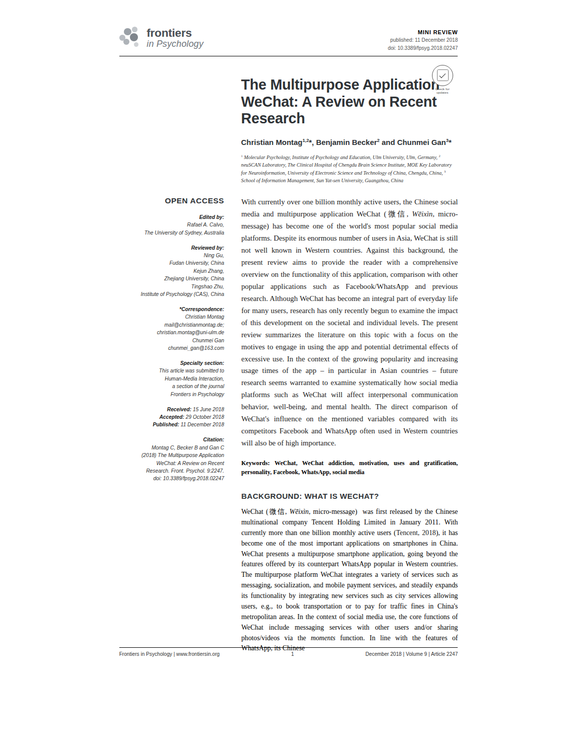frontiers
in Psychology
MINI REVIEW
published: 11 December 2018
doi: 10.3389/fpsyg.2018.02247
Check for
updates
The Multipurpose Application
WeChat: A Review on Recent
Research
Christian Montag1,2*, Benjamin Becker2 and Chunmei Gan3*
1 Molecular Psychology, Institute of Psychology and Education, Ulm University, Ulm, Germany, 2 neuSCAN Laboratory, The Clinical Hospital of Chengdu Brain Science Institute, MOE Key Laboratory for Neuroinformation, University of Electronic Science and Technology of China, Chengdu, China, 3 School of Information Management, Sun Yat-sen University, Guangzhou, China
OPEN ACCESS
Edited by:
Rafael A. Calvo,
The University of Sydney, Australia
Reviewed by:
Ning Gu,
Fudan University, China
Kejun Zhang,
Zhejiang University, China
Tingshao Zhu,
Institute of Psychology (CAS), China
*Correspondence:
Christian Montag
mail@christianmontag.de;
christian.montag@uni-ulm.de
Chunmei Gan
chunmei_gan@163.com
Specialty section:
This article was submitted to
Human-Media Interaction,
a section of the journal
Frontiers in Psychology
Received: 15 June 2018
Accepted: 29 October 2018
Published: 11 December 2018
Citation:
Montag C, Becker B and Gan C
(2018) The Multipurpose Application
WeChat: A Review on Recent
Research. Front. Psychol. 9:2247.
doi: 10.3389/fpsyg.2018.02247
With currently over one billion monthly active users, the Chinese social media and multipurpose application WeChat (微信, Wēixìn, micro-message) has become one of the world's most popular social media platforms. Despite its enormous number of users in Asia, WeChat is still not well known in Western countries. Against this background, the present review aims to provide the reader with a comprehensive overview on the functionality of this application, comparison with other popular applications such as Facebook/WhatsApp and previous research. Although WeChat has become an integral part of everyday life for many users, research has only recently begun to examine the impact of this development on the societal and individual levels. The present review summarizes the literature on this topic with a focus on the motives to engage in using the app and potential detrimental effects of excessive use. In the context of the growing popularity and increasing usage times of the app – in particular in Asian countries – future research seems warranted to examine systematically how social media platforms such as WeChat will affect interpersonal communication behavior, well-being, and mental health. The direct comparison of WeChat's influence on the mentioned variables compared with its competitors Facebook and WhatsApp often used in Western countries will also be of high importance.
Keywords: WeChat, WeChat addiction, motivation, uses and gratification, personality, Facebook, WhatsApp, social media
BACKGROUND: WHAT IS WECHAT?
WeChat (微信, Wēixìn, micro-message) was first released by the Chinese multinational company Tencent Holding Limited in January 2011. With currently more than one billion monthly active users (Tencent, 2018), it has become one of the most important applications on smartphones in China. WeChat presents a multipurpose smartphone application, going beyond the features offered by its counterpart WhatsApp popular in Western countries. The multipurpose platform WeChat integrates a variety of services such as messaging, socialization, and mobile payment services, and steadily expands its functionality by integrating new services such as city services allowing users, e.g., to book transportation or to pay for traffic fines in China's metropolitan areas. In the context of social media use, the core functions of WeChat include messaging services with other users and/or sharing photos/videos via the moments function. In line with the features of WhatsApp, its Chinese
Frontiers in Psychology | www.frontiersin.org
1
December 2018 | Volume 9 | Article 2247